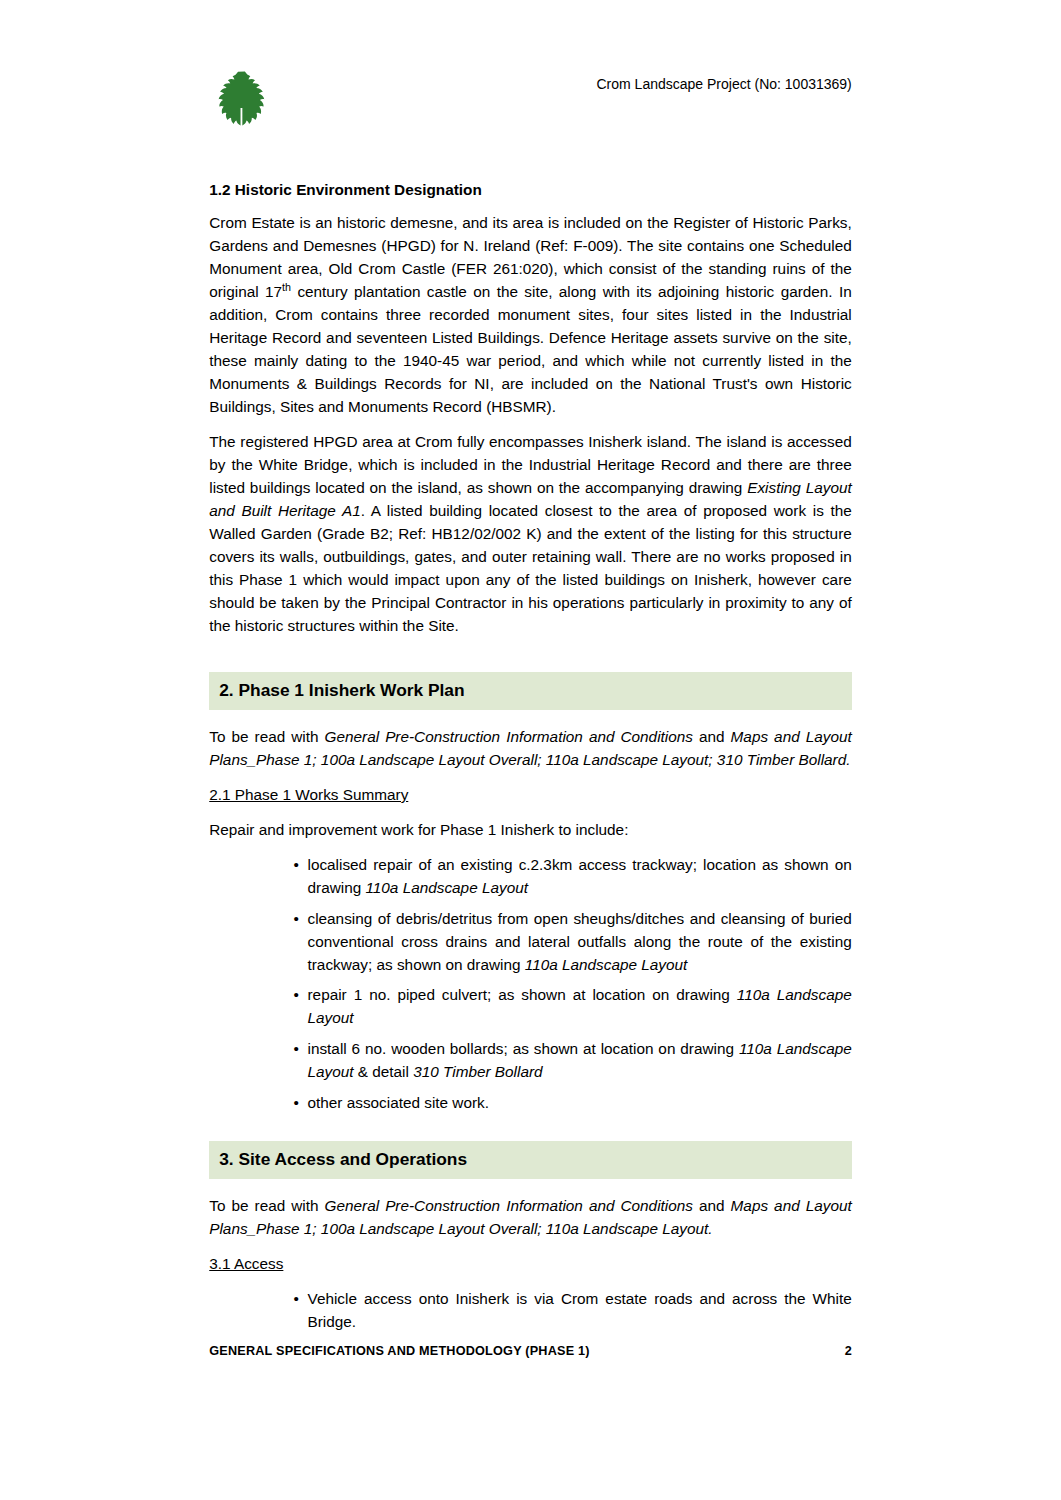Crom Landscape Project (No: 10031369)
1.2 Historic Environment Designation
Crom Estate is an historic demesne, and its area is included on the Register of Historic Parks, Gardens and Demesnes (HPGD) for N. Ireland (Ref: F-009). The site contains one Scheduled Monument area, Old Crom Castle (FER 261:020), which consist of the standing ruins of the original 17th century plantation castle on the site, along with its adjoining historic garden. In addition, Crom contains three recorded monument sites, four sites listed in the Industrial Heritage Record and seventeen Listed Buildings. Defence Heritage assets survive on the site, these mainly dating to the 1940-45 war period, and which while not currently listed in the Monuments & Buildings Records for NI, are included on the National Trust's own Historic Buildings, Sites and Monuments Record (HBSMR).
The registered HPGD area at Crom fully encompasses Inisherk island. The island is accessed by the White Bridge, which is included in the Industrial Heritage Record and there are three listed buildings located on the island, as shown on the accompanying drawing Existing Layout and Built Heritage A1. A listed building located closest to the area of proposed work is the Walled Garden (Grade B2; Ref: HB12/02/002 K) and the extent of the listing for this structure covers its walls, outbuildings, gates, and outer retaining wall. There are no works proposed in this Phase 1 which would impact upon any of the listed buildings on Inisherk, however care should be taken by the Principal Contractor in his operations particularly in proximity to any of the historic structures within the Site.
2. Phase 1 Inisherk Work Plan
To be read with General Pre-Construction Information and Conditions and Maps and Layout Plans_Phase 1; 100a Landscape Layout Overall; 110a Landscape Layout; 310 Timber Bollard.
2.1 Phase 1 Works Summary
Repair and improvement work for Phase 1 Inisherk to include:
localised repair of an existing c.2.3km access trackway; location as shown on drawing 110a Landscape Layout
cleansing of debris/detritus from open sheughs/ditches and cleansing of buried conventional cross drains and lateral outfalls along the route of the existing trackway; as shown on drawing 110a Landscape Layout
repair 1 no. piped culvert; as shown at location on drawing 110a Landscape Layout
install 6 no. wooden bollards; as shown at location on drawing 110a Landscape Layout & detail 310 Timber Bollard
other associated site work.
3. Site Access and Operations
To be read with General Pre-Construction Information and Conditions and Maps and Layout Plans_Phase 1; 100a Landscape Layout Overall; 110a Landscape Layout.
3.1 Access
Vehicle access onto Inisherk is via Crom estate roads and across the White Bridge.
GENERAL SPECIFICATIONS AND METHODOLOGY (PHASE 1)
2